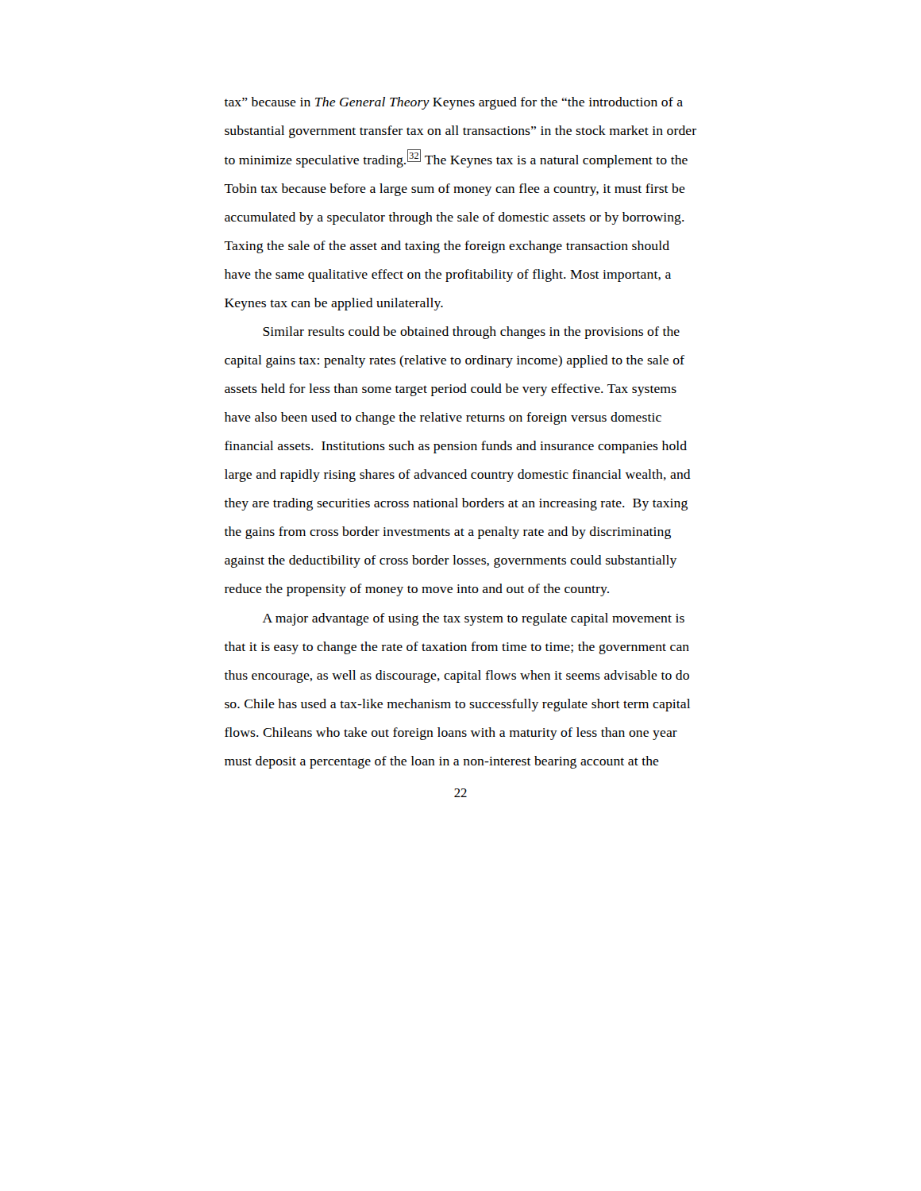tax” because in The General Theory Keynes argued for the “the introduction of a substantial government transfer tax on all transactions” in the stock market in order to minimize speculative trading.32 The Keynes tax is a natural complement to the Tobin tax because before a large sum of money can flee a country, it must first be accumulated by a speculator through the sale of domestic assets or by borrowing. Taxing the sale of the asset and taxing the foreign exchange transaction should have the same qualitative effect on the profitability of flight. Most important, a Keynes tax can be applied unilaterally.
Similar results could be obtained through changes in the provisions of the capital gains tax: penalty rates (relative to ordinary income) applied to the sale of assets held for less than some target period could be very effective. Tax systems have also been used to change the relative returns on foreign versus domestic financial assets. Institutions such as pension funds and insurance companies hold large and rapidly rising shares of advanced country domestic financial wealth, and they are trading securities across national borders at an increasing rate. By taxing the gains from cross border investments at a penalty rate and by discriminating against the deductibility of cross border losses, governments could substantially reduce the propensity of money to move into and out of the country.
A major advantage of using the tax system to regulate capital movement is that it is easy to change the rate of taxation from time to time; the government can thus encourage, as well as discourage, capital flows when it seems advisable to do so. Chile has used a tax-like mechanism to successfully regulate short term capital flows. Chileans who take out foreign loans with a maturity of less than one year must deposit a percentage of the loan in a non-interest bearing account at the
22